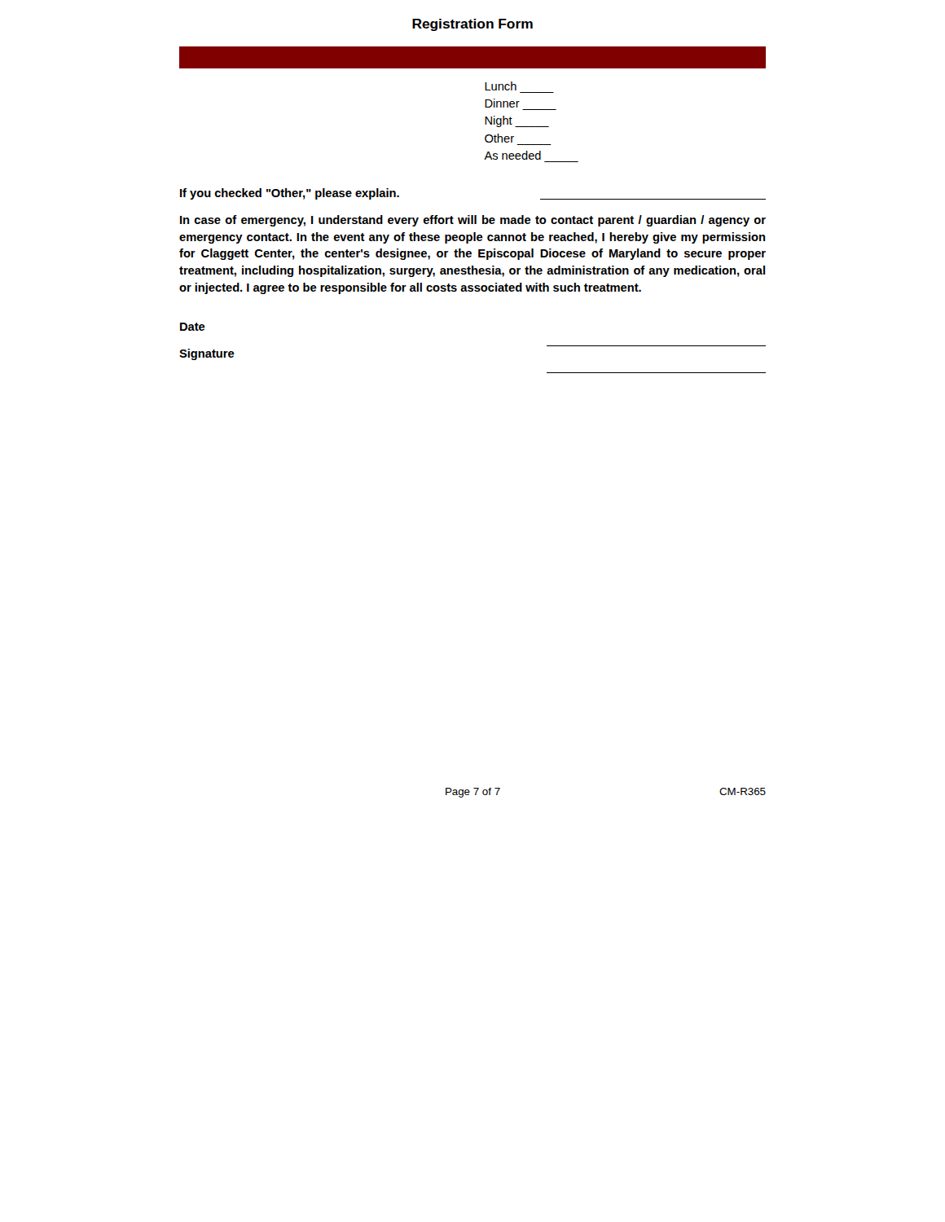Registration Form
Lunch _____
Dinner _____
Night _____
Other _____
As needed _____
If you checked "Other," please explain.
In case of emergency, I understand every effort will be made to contact parent / guardian / agency or emergency contact. In the event any of these people cannot be reached, I hereby give my permission for Claggett Center, the center's designee, or the Episcopal Diocese of Maryland to secure proper treatment, including hospitalization, surgery, anesthesia, or the administration of any medication, oral or injected. I agree to be responsible for all costs associated with such treatment.
| Date | |
| Signature | |
Page 7 of 7 CM-R365